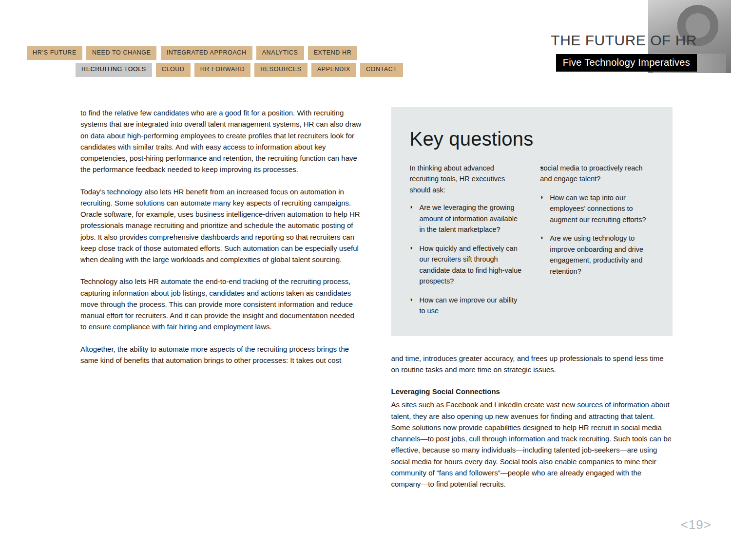THE FUTURE OF HR
Five Technology Imperatives
HR’S FUTURE
NEED TO CHANGE
INTEGRATED APPROACH
ANALYTICS
EXTEND HR
RECRUITING TOOLS
CLOUD
HR FORWARD
RESOURCES
APPENDIX
CONTACT
to find the relative few candidates who are a good fit for a position. With recruiting systems that are integrated into overall talent management systems, HR can also draw on data about high-performing employees to create profiles that let recruiters look for candidates with similar traits. And with easy access to information about key competencies, post-hiring performance and retention, the recruiting function can have the performance feedback needed to keep improving its processes.
Today’s technology also lets HR benefit from an increased focus on automation in recruiting. Some solutions can automate many key aspects of recruiting campaigns. Oracle software, for example, uses business intelligence-driven automation to help HR professionals manage recruiting and prioritize and schedule the automatic posting of jobs. It also provides comprehensive dashboards and reporting so that recruiters can keep close track of those automated efforts. Such automation can be especially useful when dealing with the large workloads and complexities of global talent sourcing.
Technology also lets HR automate the end-to-end tracking of the recruiting process, capturing information about job listings, candidates and actions taken as candidates move through the process. This can provide more consistent information and reduce manual effort for recruiters. And it can provide the insight and documentation needed to ensure compliance with fair hiring and employment laws.
Altogether, the ability to automate more aspects of the recruiting process brings the same kind of benefits that automation brings to other processes: It takes out cost
Key questions
In thinking about advanced recruiting tools, HR executives should ask:
Are we leveraging the growing amount of information available in the talent marketplace?
How quickly and effectively can our recruiters sift through candidate data to find high-value prospects?
How can we improve our ability to use
social media to proactively reach and engage talent?
How can we tap into our employees’ connections to augment our recruiting efforts?
Are we using technology to improve onboarding and drive engagement, productivity and retention?
and time, introduces greater accuracy, and frees up professionals to spend less time on routine tasks and more time on strategic issues.
Leveraging Social Connections
As sites such as Facebook and LinkedIn create vast new sources of information about talent, they are also opening up new avenues for finding and attracting that talent. Some solutions now provide capabilities designed to help HR recruit in social media channels—to post jobs, cull through information and track recruiting. Such tools can be effective, because so many individuals—including talented job-seekers—are using social media for hours every day. Social tools also enable companies to mine their community of “fans and followers”—people who are already engaged with the company—to find potential recruits.
<19>